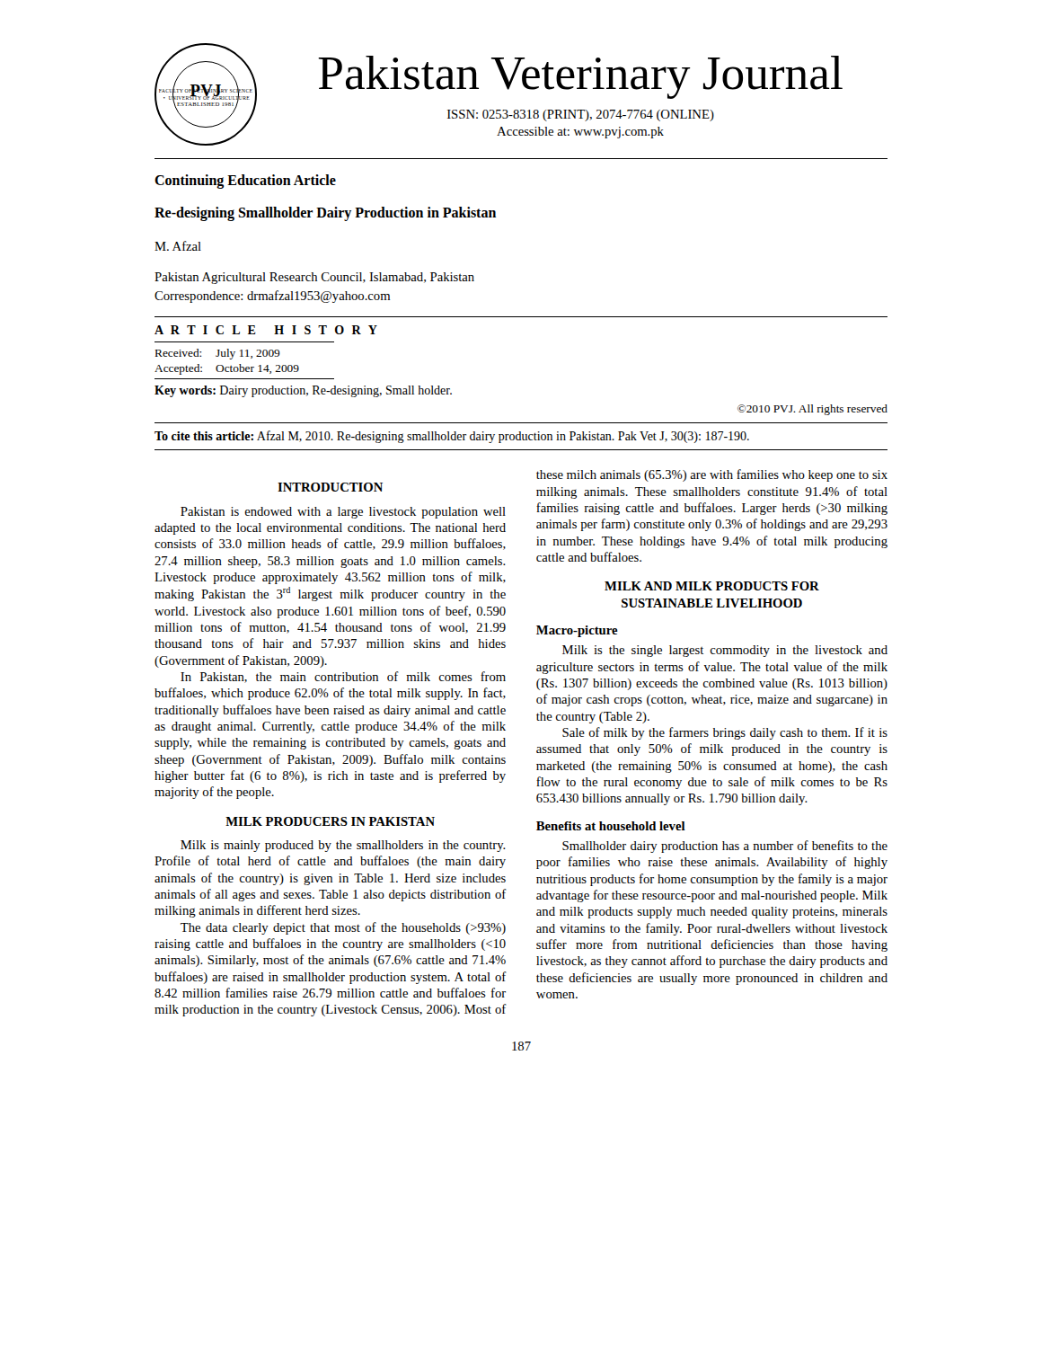FACULTY OF VETERINARY SCIENCE • UNIVERSITY OF AGRICULTURE
PVJ
ESTABLISHED 1981
Pakistan Veterinary Journal
ISSN: 0253-8318 (PRINT), 2074-7764 (ONLINE)
Accessible at: www.pvj.com.pk
Continuing Education Article
Re-designing Smallholder Dairy Production in Pakistan
M. Afzal
Pakistan Agricultural Research Council, Islamabad, Pakistan
Correspondence: drmafzal1953@yahoo.com
A R T I C L E H I S T O R Y
| Received: | July 11, 2009 |
| Accepted: | October 14, 2009 |
Key words: Dairy production, Re-designing, Small holder.
©2010 PVJ. All rights reserved
To cite this article: Afzal M, 2010. Re-designing smallholder dairy production in Pakistan. Pak Vet J, 30(3): 187-190.
Introduction
Pakistan is endowed with a large livestock population well adapted to the local environmental conditions. The national herd consists of 33.0 million heads of cattle, 29.9 million buffaloes, 27.4 million sheep, 58.3 million goats and 1.0 million camels. Livestock produce approximately 43.562 million tons of milk, making Pakistan the 3rd largest milk producer country in the world. Livestock also produce 1.601 million tons of beef, 0.590 million tons of mutton, 41.54 thousand tons of wool, 21.99 thousand tons of hair and 57.937 million skins and hides (Government of Pakistan, 2009).
In Pakistan, the main contribution of milk comes from buffaloes, which produce 62.0% of the total milk supply. In fact, traditionally buffaloes have been raised as dairy animal and cattle as draught animal. Currently, cattle produce 34.4% of the milk supply, while the remaining is contributed by camels, goats and sheep (Government of Pakistan, 2009). Buffalo milk contains higher butter fat (6 to 8%), is rich in taste and is preferred by majority of the people.
Milk Producers in Pakistan
Milk is mainly produced by the smallholders in the country. Profile of total herd of cattle and buffaloes (the main dairy animals of the country) is given in Table 1. Herd size includes animals of all ages and sexes. Table 1 also depicts distribution of milking animals in different herd sizes.
The data clearly depict that most of the households (>93%) raising cattle and buffaloes in the country are smallholders (<10 animals). Similarly, most of the animals (67.6% cattle and 71.4% buffaloes) are raised in smallholder production system. A total of 8.42 million families raise 26.79 million cattle and buffaloes for milk production in the country (Livestock Census, 2006). Most of these milch animals (65.3%) are with families who keep one to six milking animals. These smallholders constitute 91.4% of total families raising cattle and buffaloes. Larger herds (>30 milking animals per farm) constitute only 0.3% of holdings and are 29,293 in number. These holdings have 9.4% of total milk producing cattle and buffaloes.
Milk and Milk Products for
Sustainable Livelihood
Macro-picture
Milk is the single largest commodity in the livestock and agriculture sectors in terms of value. The total value of the milk (Rs. 1307 billion) exceeds the combined value (Rs. 1013 billion) of major cash crops (cotton, wheat, rice, maize and sugarcane) in the country (Table 2).
Sale of milk by the farmers brings daily cash to them. If it is assumed that only 50% of milk produced in the country is marketed (the remaining 50% is consumed at home), the cash flow to the rural economy due to sale of milk comes to be Rs 653.430 billions annually or Rs. 1.790 billion daily.
Benefits at household level
Smallholder dairy production has a number of benefits to the poor families who raise these animals. Availability of highly nutritious products for home consumption by the family is a major advantage for these resource-poor and mal-nourished people. Milk and milk products supply much needed quality proteins, minerals and vitamins to the family. Poor rural-dwellers without livestock suffer more from nutritional deficiencies than those having livestock, as they cannot afford to purchase the dairy products and these deficiencies are usually more pronounced in children and women.
187